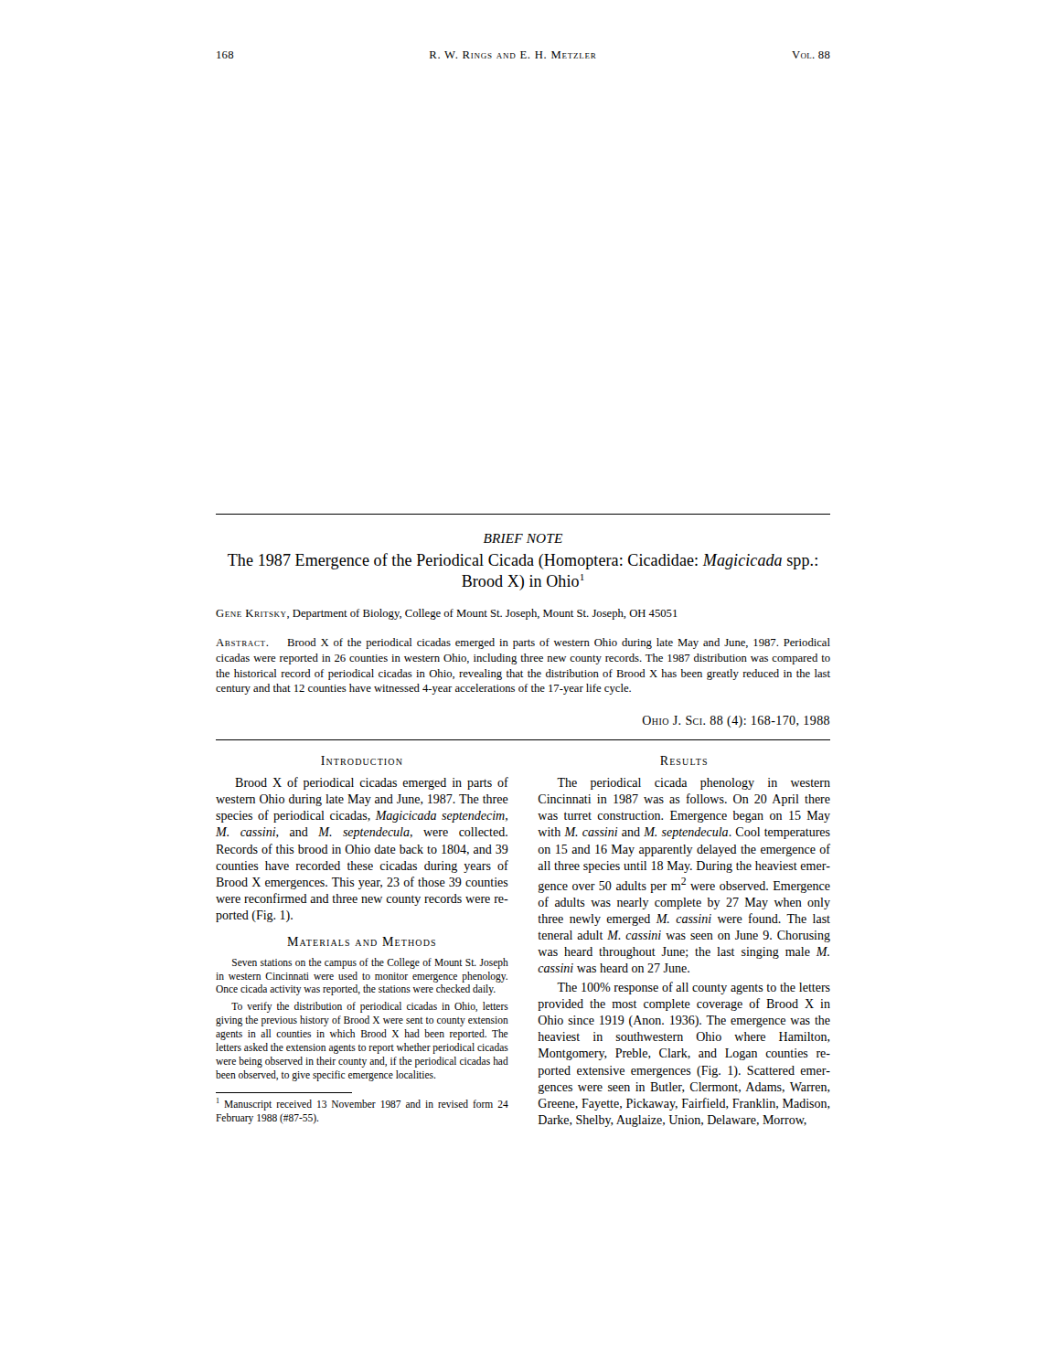168 R. W. Rings and E. H. Metzler Vol. 88
BRIEF NOTE
The 1987 Emergence of the Periodical Cicada (Homoptera: Cicadidae: Magicicada spp.: Brood X) in Ohio1
Gene Kritsky, Department of Biology, College of Mount St. Joseph, Mount St. Joseph, OH 45051
Abstract. Brood X of the periodical cicadas emerged in parts of western Ohio during late May and June, 1987. Periodical cicadas were reported in 26 counties in western Ohio, including three new county records. The 1987 distribution was compared to the historical record of periodical cicadas in Ohio, revealing that the distribution of Brood X has been greatly reduced in the last century and that 12 counties have witnessed 4-year accelerations of the 17-year life cycle.
Ohio J. Sci. 88 (4): 168-170, 1988
Introduction
Brood X of periodical cicadas emerged in parts of western Ohio during late May and June, 1987. The three species of periodical cicadas, Magicicada septendecim, M. cassini, and M. septendecula, were collected. Records of this brood in Ohio date back to 1804, and 39 counties have recorded these cicadas during years of Brood X emergences. This year, 23 of those 39 counties were reconfirmed and three new county records were reported (Fig. 1).
Materials and Methods
Seven stations on the campus of the College of Mount St. Joseph in western Cincinnati were used to monitor emergence phenology. Once cicada activity was reported, the stations were checked daily.
To verify the distribution of periodical cicadas in Ohio, letters giving the previous history of Brood X were sent to county extension agents in all counties in which Brood X had been reported. The letters asked the extension agents to report whether periodical cicadas were being observed in their county and, if the periodical cicadas had been observed, to give specific emergence localities.
1 Manuscript received 13 November 1987 and in revised form 24 February 1988 (#87-55).
Results
The periodical cicada phenology in western Cincinnati in 1987 was as follows. On 20 April there was turret construction. Emergence began on 15 May with M. cassini and M. septendecula. Cool temperatures on 15 and 16 May apparently delayed the emergence of all three species until 18 May. During the heaviest emergence over 50 adults per m2 were observed. Emergence of adults was nearly complete by 27 May when only three newly emerged M. cassini were found. The last teneral adult M. cassini was seen on June 9. Chorusing was heard throughout June; the last singing male M. cassini was heard on 27 June.
The 100% response of all county agents to the letters provided the most complete coverage of Brood X in Ohio since 1919 (Anon. 1936). The emergence was the heaviest in southwestern Ohio where Hamilton, Montgomery, Preble, Clark, and Logan counties reported extensive emergences (Fig. 1). Scattered emergences were seen in Butler, Clermont, Adams, Warren, Greene, Fayette, Pickaway, Fairfield, Franklin, Madison, Darke, Shelby, Auglaize, Union, Delaware, Morrow,